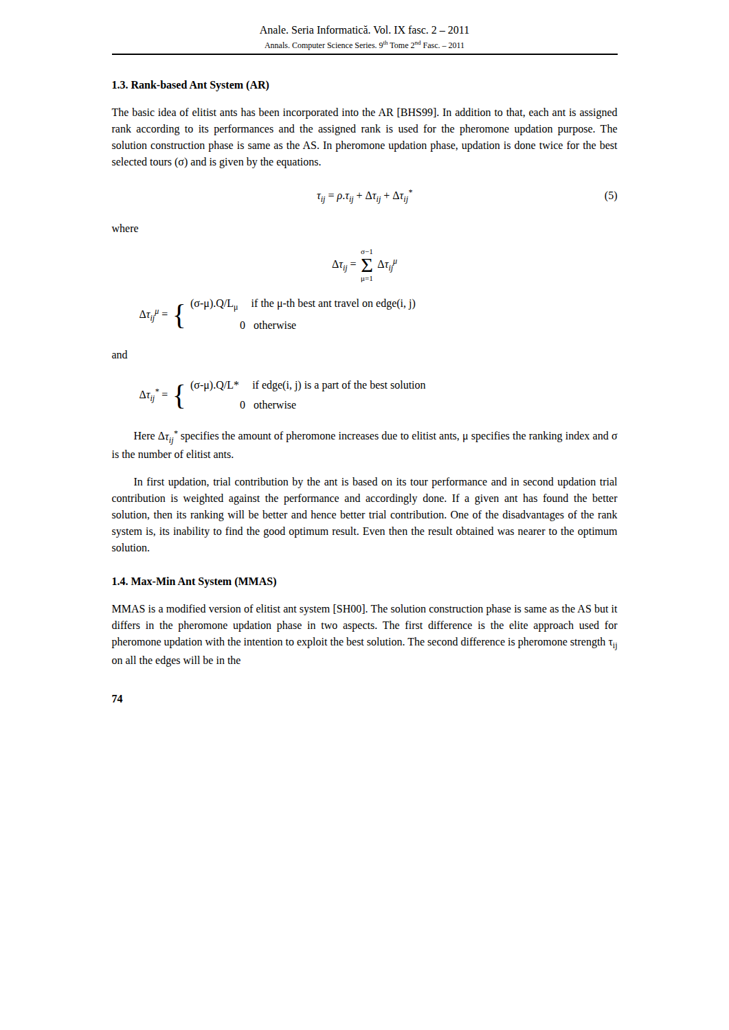Anale. Seria Informatică. Vol. IX fasc. 2 – 2011
Annals. Computer Science Series. 9th Tome 2nd Fasc. – 2011
1.3. Rank-based Ant System (AR)
The basic idea of elitist ants has been incorporated into the AR [BHS99]. In addition to that, each ant is assigned rank according to its performances and the assigned rank is used for the pheromone updation purpose. The solution construction phase is same as the AS. In pheromone updation phase, updation is done twice for the best selected tours (σ) and is given by the equations.
τij = ρ.τij + Δτij + Δτij* (5)
where
Δτij = σ−1 Σ μ=1 Δτijμ
Δτijμ = { (σ-μ).Q/Lμif the μ-th best ant travel on edge(i, j) 0 otherwise
and
Δτij* = { (σ-μ).Q/L*if edge(i, j) is a part of the best solution 0 otherwise
Here Δτij* specifies the amount of pheromone increases due to elitist ants, μ specifies the ranking index and σ is the number of elitist ants.
In first updation, trial contribution by the ant is based on its tour performance and in second updation trial contribution is weighted against the performance and accordingly done. If a given ant has found the better solution, then its ranking will be better and hence better trial contribution. One of the disadvantages of the rank system is, its inability to find the good optimum result. Even then the result obtained was nearer to the optimum solution.
1.4. Max-Min Ant System (MMAS)
MMAS is a modified version of elitist ant system [SH00]. The solution construction phase is same as the AS but it differs in the pheromone updation phase in two aspects. The first difference is the elite approach used for pheromone updation with the intention to exploit the best solution. The second difference is pheromone strength τij on all the edges will be in the
74